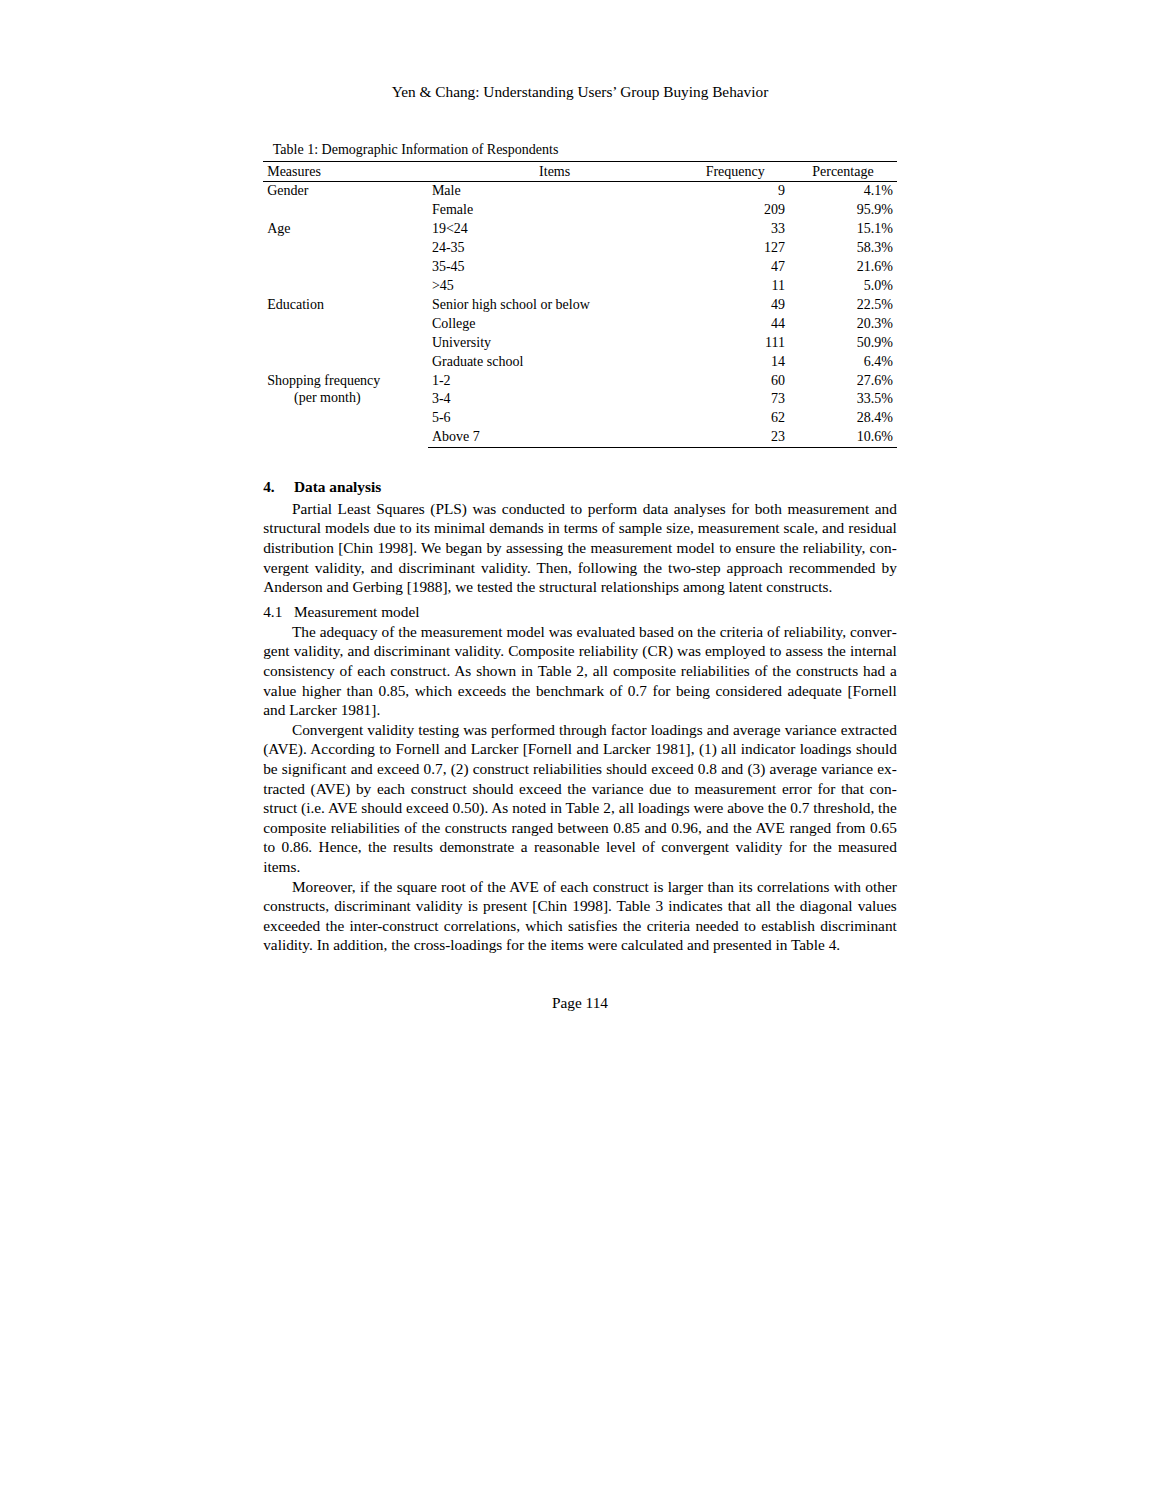Yen & Chang: Understanding Users’ Group Buying Behavior
Table 1: Demographic Information of Respondents
| Measures | Items | Frequency | Percentage |
| --- | --- | --- | --- |
| Gender | Male | 9 | 4.1% |
| Female | 209 | 95.9% |
| Age | 19<24 | 33 | 15.1% |
| 24-35 | 127 | 58.3% |
| 35-45 | 47 | 21.6% |
| >45 | 11 | 5.0% |
| Education | Senior high school or below | 49 | 22.5% |
| College | 44 | 20.3% |
| University | 111 | 50.9% |
| Graduate school | 14 | 6.4% |
| Shopping frequency (per month) | 1-2 | 60 | 27.6% |
| 3-4 | 73 | 33.5% |
| 5-6 | 62 | 28.4% |
| Above 7 | 23 | 10.6% |
4. Data analysis
Partial Least Squares (PLS) was conducted to perform data analyses for both measurement and structural models due to its minimal demands in terms of sample size, measurement scale, and residual distribution [Chin 1998]. We began by assessing the measurement model to ensure the reliability, convergent validity, and discriminant validity. Then, following the two-step approach recommended by Anderson and Gerbing [1988], we tested the structural relationships among latent constructs.
4.1 Measurement model
The adequacy of the measurement model was evaluated based on the criteria of reliability, convergent validity, and discriminant validity. Composite reliability (CR) was employed to assess the internal consistency of each construct. As shown in Table 2, all composite reliabilities of the constructs had a value higher than 0.85, which exceeds the benchmark of 0.7 for being considered adequate [Fornell and Larcker 1981].
Convergent validity testing was performed through factor loadings and average variance extracted (AVE). According to Fornell and Larcker [Fornell and Larcker 1981], (1) all indicator loadings should be significant and exceed 0.7, (2) construct reliabilities should exceed 0.8 and (3) average variance extracted (AVE) by each construct should exceed the variance due to measurement error for that construct (i.e. AVE should exceed 0.50). As noted in Table 2, all loadings were above the 0.7 threshold, the composite reliabilities of the constructs ranged between 0.85 and 0.96, and the AVE ranged from 0.65 to 0.86. Hence, the results demonstrate a reasonable level of convergent validity for the measured items.
Moreover, if the square root of the AVE of each construct is larger than its correlations with other constructs, discriminant validity is present [Chin 1998]. Table 3 indicates that all the diagonal values exceeded the inter-construct correlations, which satisfies the criteria needed to establish discriminant validity. In addition, the cross-loadings for the items were calculated and presented in Table 4.
Page 114